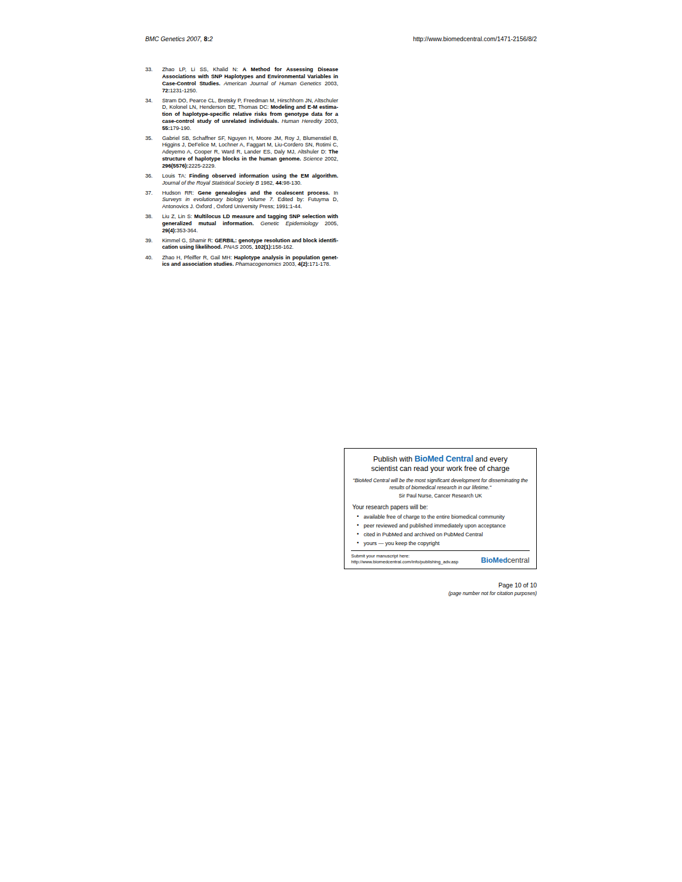BMC Genetics 2007, 8: 2
http://www.biomedcentral.com/1471-2156/8/2
33. Zhao LP, Li SS, Khalid N: A Method for Assessing Disease Associations with SNP Haplotypes and Environmental Variables in Case-Control Studies. American Journal of Human Genetics 2003, 72: 1231-1250.
34. Stram DO, Pearce CL, Bretsky P, Freedman M, Hirschhorn JN, Altschuler D, Kolonel LN, Henderson BE, Thomas DC: Modeling and E-M estimation of haplotype-specific relative risks from genotype data for a case-control study of unrelated individuals. Human Heredity 2003, 55: 179-190.
35. Gabriel SB, Schaffner SF, Nguyen H, Moore JM, Roy J, Blumenstiel B, Higgins J, DeFelice M, Lochner A, Faggart M, Liu-Cordero SN, Rotimi C, Adeyemo A, Cooper R, Ward R, Lander ES, Daly MJ, Altshuler D: The structure of haplotype blocks in the human genome. Science 2002, 296(5576): 2225-2229.
36. Louis TA: Finding observed information using the EM algorithm. Journal of the Royal Statistical Society B 1982, 44: 98-130.
37. Hudson RR: Gene genealogies and the coalescent process. In Surveys in evolutionary biology Volume 7. Edited by: Futuyma D, Antonovics J. Oxford , Oxford University Press; 1991:1-44.
38. Liu Z, Lin S: Multilocus LD measure and tagging SNP selection with generalized mutual information. Genetic Epidemiology 2005, 29(4): 353-364.
39. Kimmel G, Shamir R: GERBIL: genotype resolution and block identification using likelihood. PNAS 2005, 102(1): 158-162.
40. Zhao H, Pfeiffer R, Gail MH: Haplotype analysis in population genetics and association studies. Phamacogenomics 2003, 4(2): 171-178.
Publish with Bio Med Central and every
scientist can read your work free of charge
"BioMed Central will be the most significant development for disseminating the results of biomedical research in our lifetime."
Sir Paul Nurse, Cancer Research UK
Your research papers will be:
available free of charge to the entire biomedical community
peer reviewed and published immediately upon acceptance
cited in PubMed and archived on PubMed Central
yours — you keep the copyright
Submit your manuscript here:
http://www.biomedcentral.com/info/publishing_adv.asp
BioMed central
Page 10 of 10
(page number not for citation purposes)